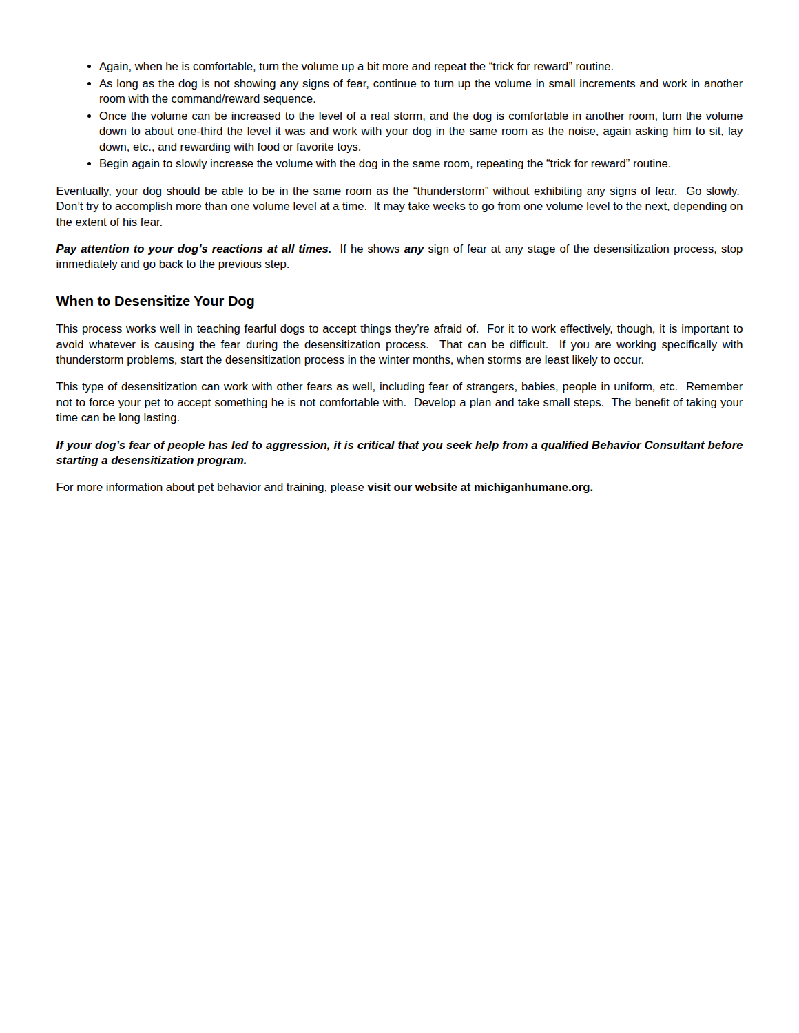Again, when he is comfortable, turn the volume up a bit more and repeat the “trick for reward” routine.
As long as the dog is not showing any signs of fear, continue to turn up the volume in small increments and work in another room with the command/reward sequence.
Once the volume can be increased to the level of a real storm, and the dog is comfortable in another room, turn the volume down to about one-third the level it was and work with your dog in the same room as the noise, again asking him to sit, lay down, etc., and rewarding with food or favorite toys.
Begin again to slowly increase the volume with the dog in the same room, repeating the “trick for reward” routine.
Eventually, your dog should be able to be in the same room as the “thunderstorm” without exhibiting any signs of fear. Go slowly. Don’t try to accomplish more than one volume level at a time. It may take weeks to go from one volume level to the next, depending on the extent of his fear.
Pay attention to your dog’s reactions at all times. If he shows any sign of fear at any stage of the desensitization process, stop immediately and go back to the previous step.
When to Desensitize Your Dog
This process works well in teaching fearful dogs to accept things they’re afraid of. For it to work effectively, though, it is important to avoid whatever is causing the fear during the desensitization process. That can be difficult. If you are working specifically with thunderstorm problems, start the desensitization process in the winter months, when storms are least likely to occur.
This type of desensitization can work with other fears as well, including fear of strangers, babies, people in uniform, etc. Remember not to force your pet to accept something he is not comfortable with. Develop a plan and take small steps. The benefit of taking your time can be long lasting.
If your dog’s fear of people has led to aggression, it is critical that you seek help from a qualified Behavior Consultant before starting a desensitization program.
For more information about pet behavior and training, please visit our website at michiganhumane.org.